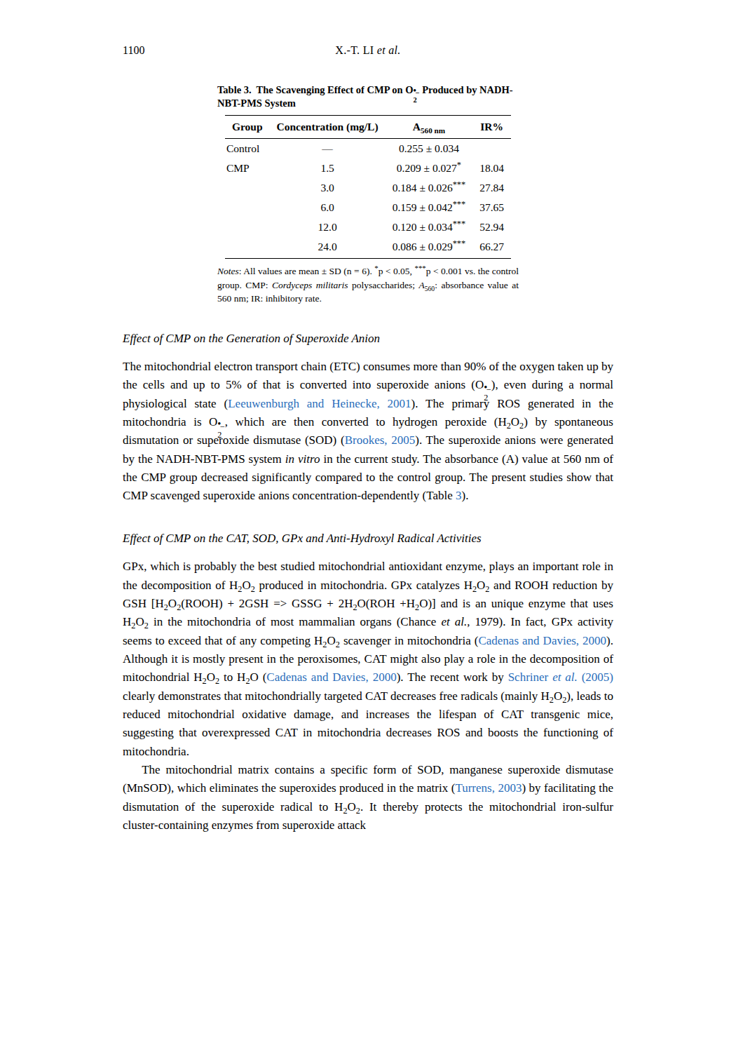1100
X.-T. LI et al.
Table 3. The Scavenging Effect of CMP on O•−2 Produced by NADH-NBT-PMS System
| Group | Concentration (mg/L) | A 560 nm | IR% |
| --- | --- | --- | --- |
| Control | — | 0.255 ± 0.034 | |
| CMP | 1.5 | 0.209 ± 0.027 * | 18.04 |
| | 3.0 | 0.184 ± 0.026 *** | 27.84 |
| | 6.0 | 0.159 ± 0.042 *** | 37.65 |
| | 12.0 | 0.120 ± 0.034 *** | 52.94 |
| | 24.0 | 0.086 ± 0.029 *** | 66.27 |
Notes: All values are mean ± SD (n = 6). *p < 0.05, ***p < 0.001 vs. the control group. CMP: Cordyceps militaris polysaccharides; A560: absorbance value at 560 nm; IR: inhibitory rate.
Effect of CMP on the Generation of Superoxide Anion
The mitochondrial electron transport chain (ETC) consumes more than 90% of the oxygen taken up by the cells and up to 5% of that is converted into superoxide anions (O•−2), even during a normal physiological state (Leeuwenburgh and Heinecke, 2001). The primary ROS generated in the mitochondria is O•−2, which are then converted to hydrogen peroxide (H2O2) by spontaneous dismutation or superoxide dismutase (SOD) (Brookes, 2005). The superoxide anions were generated by the NADH-NBT-PMS system in vitro in the current study. The absorbance (A) value at 560 nm of the CMP group decreased significantly compared to the control group. The present studies show that CMP scavenged superoxide anions concentration-dependently (Table 3).
Effect of CMP on the CAT, SOD, GPx and Anti-Hydroxyl Radical Activities
GPx, which is probably the best studied mitochondrial antioxidant enzyme, plays an important role in the decomposition of H2O2 produced in mitochondria. GPx catalyzes H2O2 and ROOH reduction by GSH [H2O2(ROOH) + 2GSH => GSSG + 2H2O(ROH +H2O)] and is an unique enzyme that uses H2O2 in the mitochondria of most mammalian organs (Chance et al., 1979). In fact, GPx activity seems to exceed that of any competing H2O2 scavenger in mitochondria (Cadenas and Davies, 2000). Although it is mostly present in the peroxisomes, CAT might also play a role in the decomposition of mitochondrial H2O2 to H2O (Cadenas and Davies, 2000). The recent work by Schriner et al. (2005) clearly demonstrates that mitochondrially targeted CAT decreases free radicals (mainly H2O2), leads to reduced mitochondrial oxidative damage, and increases the lifespan of CAT transgenic mice, suggesting that overexpressed CAT in mitochondria decreases ROS and boosts the functioning of mitochondria.
The mitochondrial matrix contains a specific form of SOD, manganese superoxide dismutase (MnSOD), which eliminates the superoxides produced in the matrix (Turrens, 2003) by facilitating the dismutation of the superoxide radical to H2O2. It thereby protects the mitochondrial iron-sulfur cluster-containing enzymes from superoxide attack